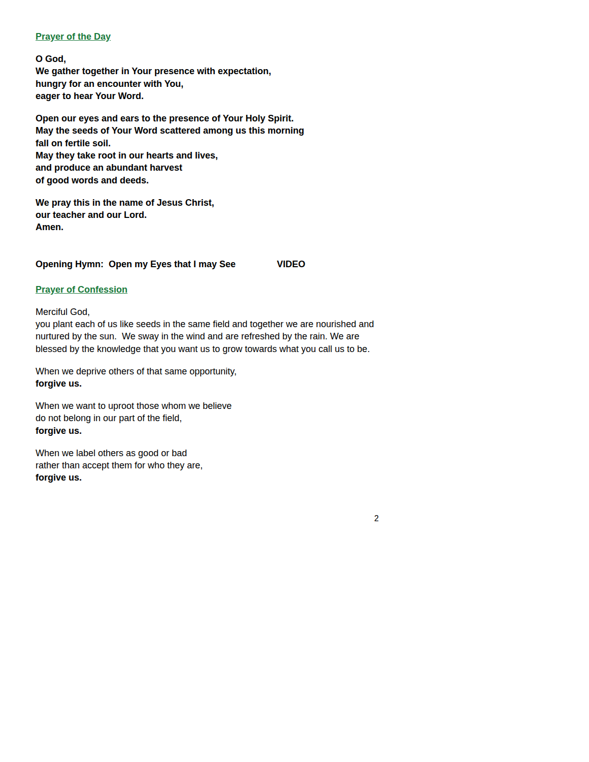Prayer of the Day
O God,
We gather together in Your presence with expectation,
hungry for an encounter with You,
eager to hear Your Word.
Open our eyes and ears to the presence of Your Holy Spirit.
May the seeds of Your Word scattered among us this morning
fall on fertile soil.
May they take root in our hearts and lives,
and produce an abundant harvest
of good words and deeds.
We pray this in the name of Jesus Christ,
our teacher and our Lord.
Amen.
Opening Hymn: Open my Eyes that I may SeeVIDEO
Prayer of Confession
Merciful God,
you plant each of us like seeds in the same field and together we are nourished and nurtured by the sun. We sway in the wind and are refreshed by the rain. We are blessed by the knowledge that you want us to grow towards what you call us to be.
When we deprive others of that same opportunity,
forgive us.
When we want to uproot those whom we believe
do not belong in our part of the field,
forgive us.
When we label others as good or bad
rather than accept them for who they are,
forgive us.
2